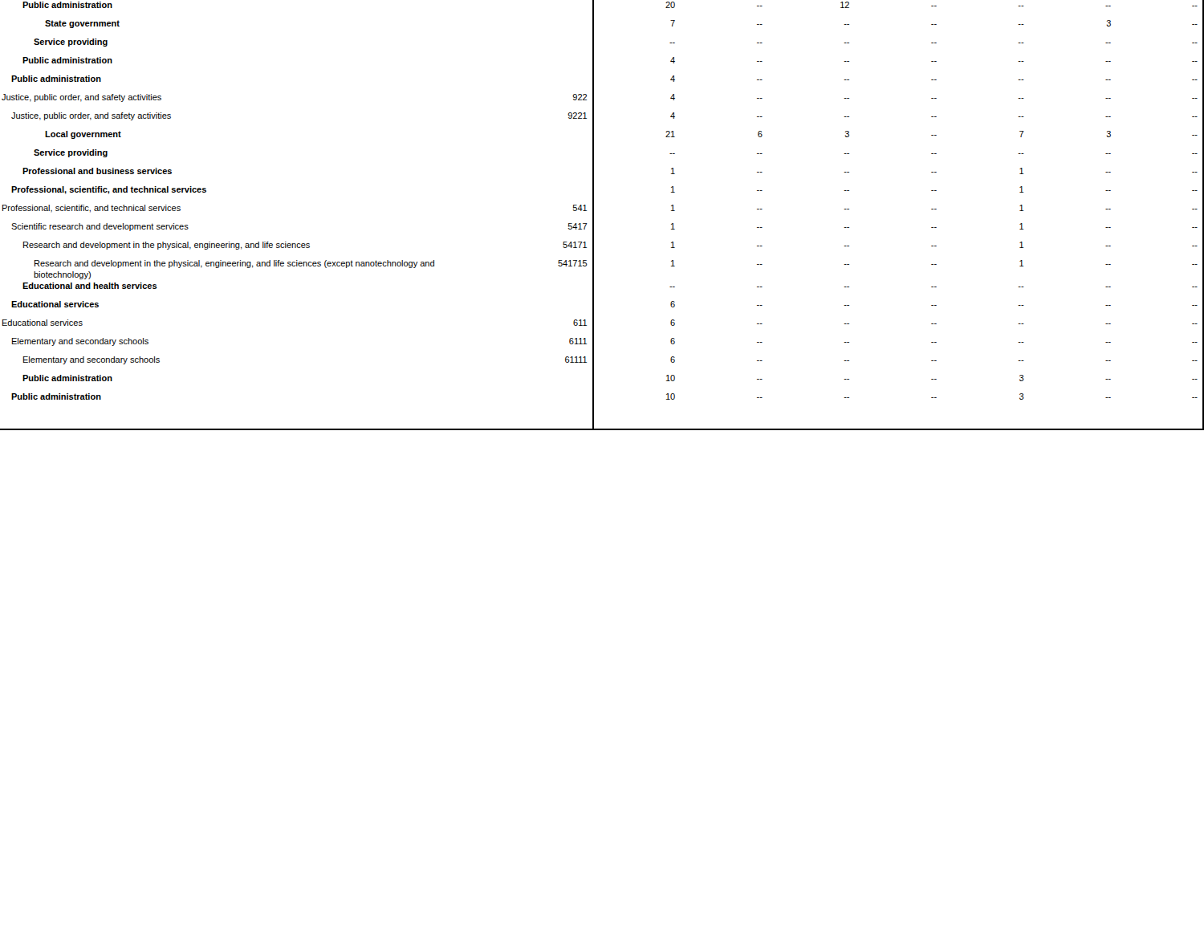| Public administration | | 20 | -- | 12 | -- | -- | -- | -- |
| State government | | 7 | -- | -- | -- | -- | 3 | -- |
| Service providing | | -- | -- | -- | -- | -- | -- | -- |
| Public administration | | 4 | -- | -- | -- | -- | -- | -- |
| Public administration | | 4 | -- | -- | -- | -- | -- | -- |
| Justice, public order, and safety activities | 922 | 4 | -- | -- | -- | -- | -- | -- |
| Justice, public order, and safety activities | 9221 | 4 | -- | -- | -- | -- | -- | -- |
| Local government | | 21 | 6 | 3 | -- | 7 | 3 | -- |
| Service providing | | -- | -- | -- | -- | -- | -- | -- |
| Professional and business services | | 1 | -- | -- | -- | 1 | -- | -- |
| Professional, scientific, and technical services | | 1 | -- | -- | -- | 1 | -- | -- |
| Professional, scientific, and technical services | 541 | 1 | -- | -- | -- | 1 | -- | -- |
| Scientific research and development services | 5417 | 1 | -- | -- | -- | 1 | -- | -- |
| Research and development in the physical, engineering, and life sciences | 54171 | 1 | -- | -- | -- | 1 | -- | -- |
| Research and development in the physical, engineering, and life sciences (except nanotechnology and biotechnology) | 541715 | 1 | -- | -- | -- | 1 | -- | -- |
| Educational and health services | | -- | -- | -- | -- | -- | -- | -- |
| Educational services | | 6 | -- | -- | -- | -- | -- | -- |
| Educational services | 611 | 6 | -- | -- | -- | -- | -- | -- |
| Elementary and secondary schools | 6111 | 6 | -- | -- | -- | -- | -- | -- |
| Elementary and secondary schools | 61111 | 6 | -- | -- | -- | -- | -- | -- |
| Public administration | | 10 | -- | -- | -- | 3 | -- | -- |
| Public administration | | 10 | -- | -- | -- | 3 | -- | -- |